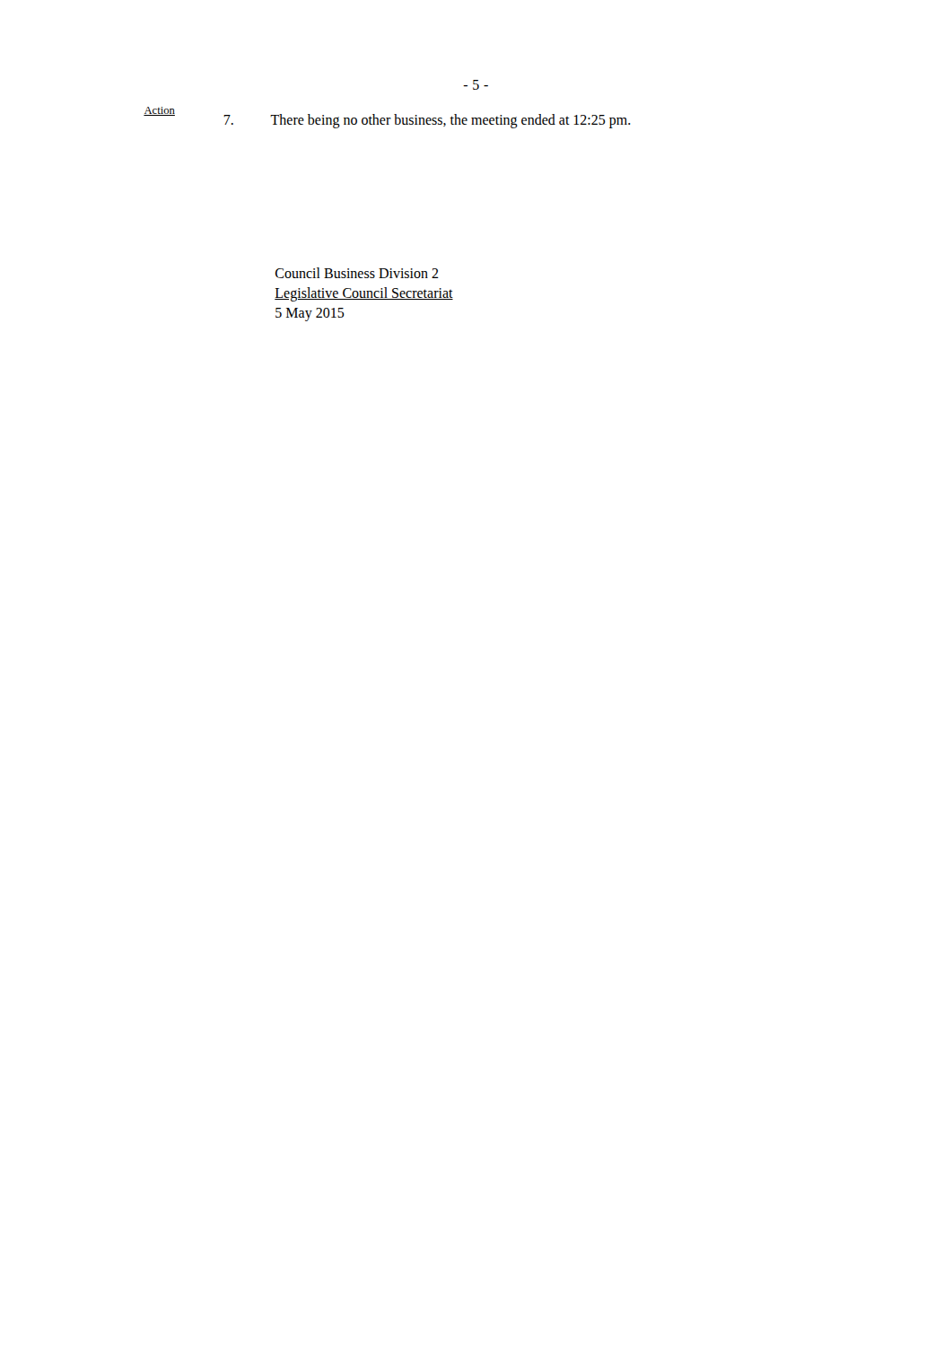- 5 -
Action
7. There being no other business, the meeting ended at 12:25 pm.
Council Business Division 2
Legislative Council Secretariat
5 May 2015